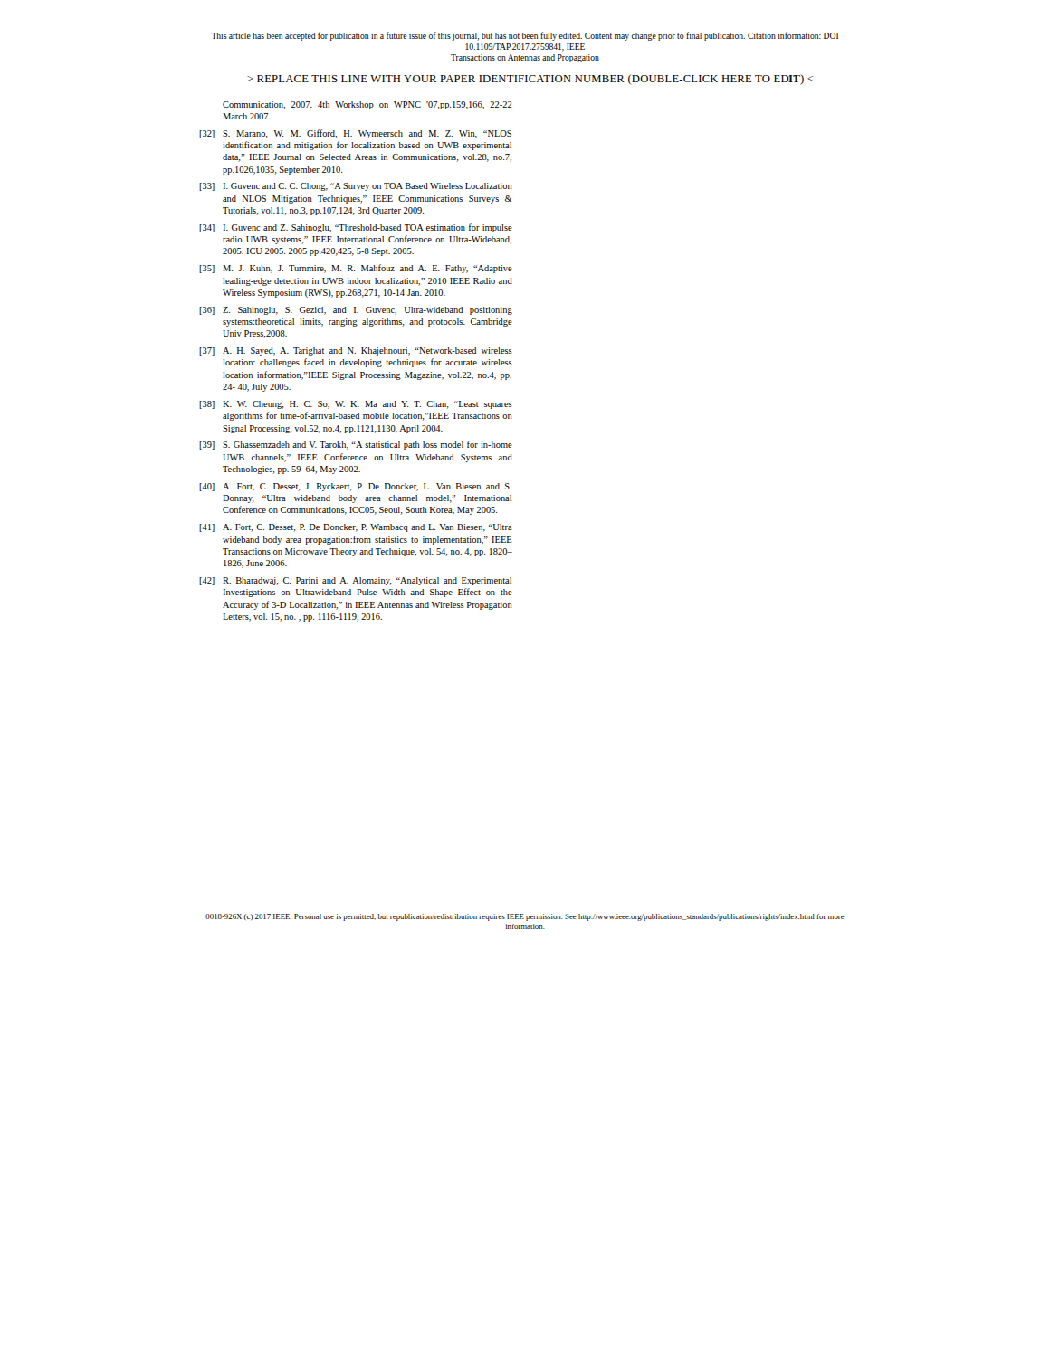This article has been accepted for publication in a future issue of this journal, but has not been fully edited. Content may change prior to final publication. Citation information: DOI 10.1109/TAP.2017.2759841, IEEE
Transactions on Antennas and Propagation
> REPLACE THIS LINE WITH YOUR PAPER IDENTIFICATION NUMBER (DOUBLE-CLICK HERE TO EDIT) < 11
Communication, 2007. 4th Workshop on WPNC '07,pp.159,166, 22-22 March 2007.
[32] S. Marano, W. M. Gifford, H. Wymeersch and M. Z. Win, “NLOS identification and mitigation for localization based on UWB experimental data,” IEEE Journal on Selected Areas in Communications, vol.28, no.7, pp.1026,1035, September 2010.
[33] I. Guvenc and C. C. Chong, “A Survey on TOA Based Wireless Localization and NLOS Mitigation Techniques,” IEEE Communications Surveys & Tutorials, vol.11, no.3, pp.107,124, 3rd Quarter 2009.
[34] I. Guvenc and Z. Sahinoglu, “Threshold-based TOA estimation for impulse radio UWB systems,” IEEE International Conference on Ultra-Wideband, 2005. ICU 2005. 2005 pp.420,425, 5-8 Sept. 2005.
[35] M. J. Kuhn, J. Turnmire, M. R. Mahfouz and A. E. Fathy, “Adaptive leading-edge detection in UWB indoor localization,” 2010 IEEE Radio and Wireless Symposium (RWS), pp.268,271, 10-14 Jan. 2010.
[36] Z. Sahinoglu, S. Gezici, and I. Guvenc, Ultra-wideband positioning systems:theoretical limits, ranging algorithms, and protocols. Cambridge Univ Press,2008.
[37] A. H. Sayed, A. Tarighat and N. Khajehnouri, “Network-based wireless location: challenges faced in developing techniques for accurate wireless location information,”IEEE Signal Processing Magazine, vol.22, no.4, pp. 24- 40, July 2005.
[38] K. W. Cheung, H. C. So, W. K. Ma and Y. T. Chan, “Least squares algorithms for time-of-arrival-based mobile location,”IEEE Transactions on Signal Processing, vol.52, no.4, pp.1121,1130, April 2004.
[39] S. Ghassemzadeh and V. Tarokh, “A statistical path loss model for in-home UWB channels,” IEEE Conference on Ultra Wideband Systems and Technologies, pp. 59–64, May 2002.
[40] A. Fort, C. Desset, J. Ryckaert, P. De Doncker, L. Van Biesen and S. Donnay, “Ultra wideband body area channel model,” International Conference on Communications, ICC05, Seoul, South Korea, May 2005.
[41] A. Fort, C. Desset, P. De Doncker, P. Wambacq and L. Van Biesen, “Ultra wideband body area propagation:from statistics to implementation,” IEEE Transactions on Microwave Theory and Technique, vol. 54, no. 4, pp. 1820–1826, June 2006.
[42] R. Bharadwaj, C. Parini and A. Alomainy, “Analytical and Experimental Investigations on Ultrawideband Pulse Width and Shape Effect on the Accuracy of 3-D Localization,” in IEEE Antennas and Wireless Propagation Letters, vol. 15, no. , pp. 1116-1119, 2016.
0018-926X (c) 2017 IEEE. Personal use is permitted, but republication/redistribution requires IEEE permission. See http://www.ieee.org/publications_standards/publications/rights/index.html for more information.